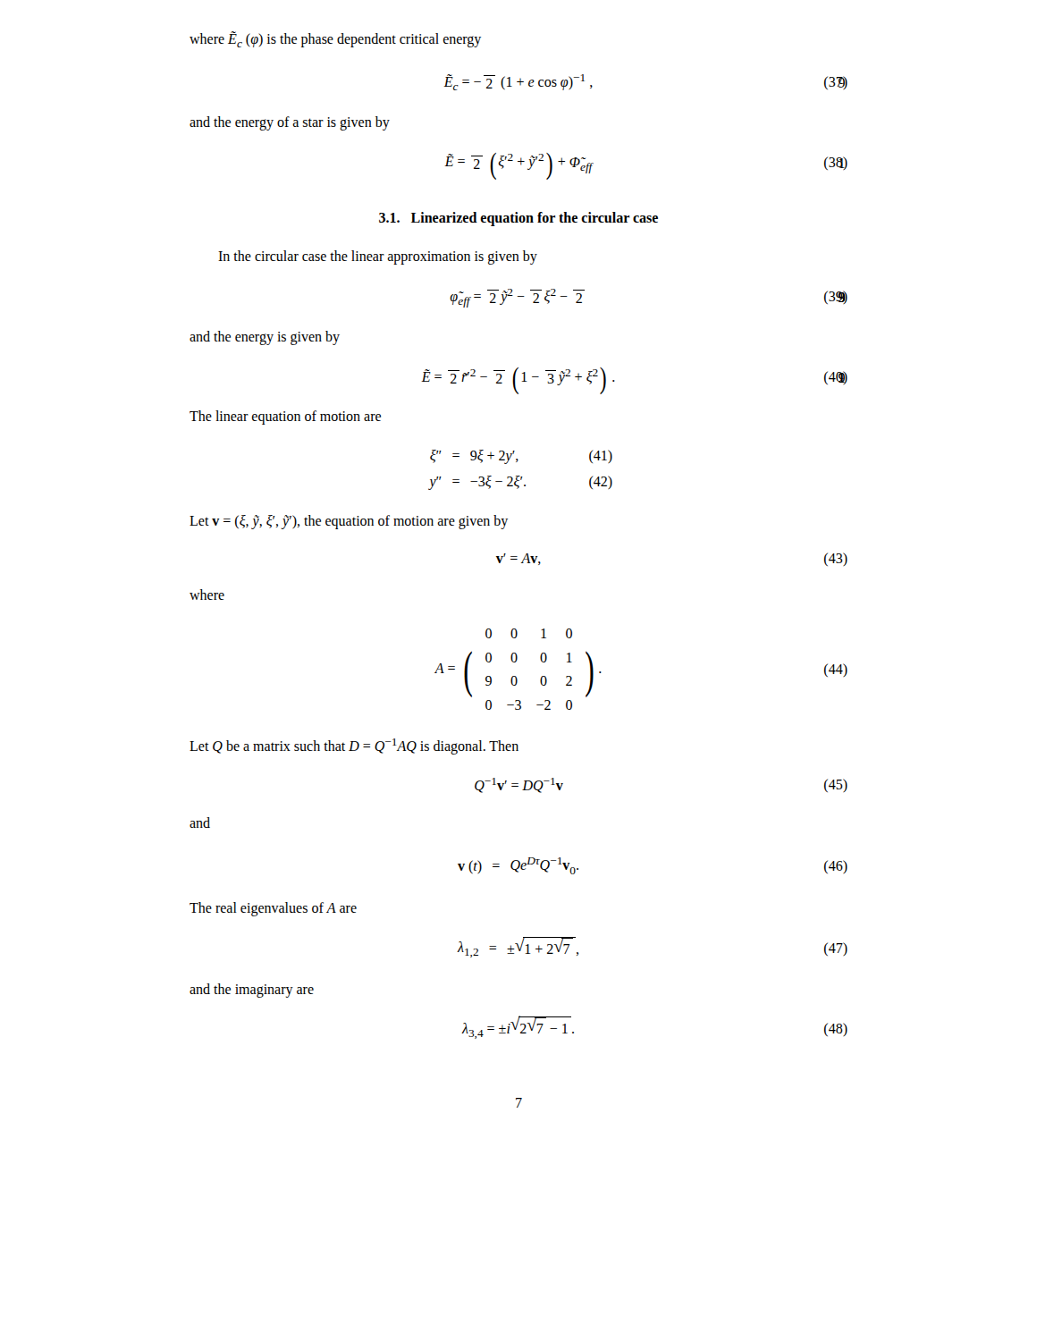where Ẽc (φ) is the phase dependent critical energy
Ẽc = −92 (1 + e cos φ)−1 ,
(37)
and the energy of a star is given by
Ẽ = 12 (ξ′2 + ỹ′2) + Φ̃eff
(38)
3.1. Linearized equation for the circular case
In the circular case the linear approximation is given by
φ̃eff = 32 ỹ2 − 92 ξ2 − 92
(39)
and the energy is given by
Ẽ = 12 r̃′2 − 92 (1 − 13 ỹ2 + ξ2) .
(40)
The linear equation of motion are
ξ″ = 9ξ + 2y′, (41)
y″ = −3ξ − 2ξ′. (42)
Let v = (ξ, ỹ, ξ′, ỹ′), the equation of motion are given by
v′ = Av,
(43)
where
A = (
| 0 | 0 | 1 | 0 |
| 0 | 0 | 0 | 1 |
| 9 | 0 | 0 | 2 |
| 0 | −3 | −2 | 0 |
) .
(44)
Let Q be a matrix such that D = Q−1AQ is diagonal. Then
Q−1v′ = DQ−1v
(45)
and
v (t) = QeDτQ−1v0.
(46)
The real eigenvalues of A are
λ1,2 = ±1 + 27,
(47)
and the imaginary are
λ3,4 = ±i 27 − 1.
(48)
7